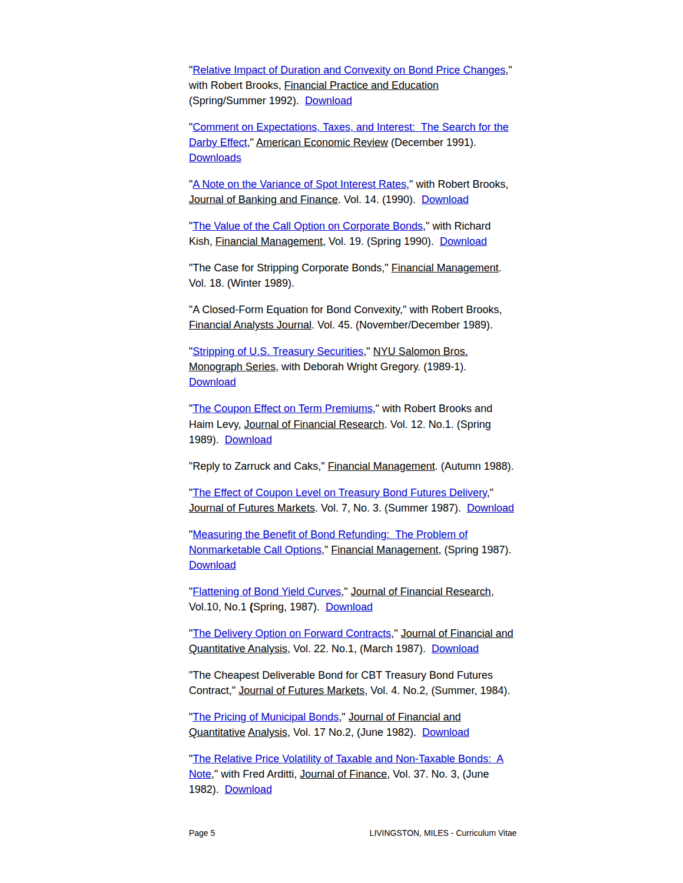"Relative Impact of Duration and Convexity on Bond Price Changes," with Robert Brooks, Financial Practice and Education (Spring/Summer 1992). Download
"Comment on Expectations, Taxes, and Interest: The Search for the Darby Effect," American Economic Review (December 1991). Downloads
"A Note on the Variance of Spot Interest Rates," with Robert Brooks, Journal of Banking and Finance. Vol. 14. (1990). Download
"The Value of the Call Option on Corporate Bonds," with Richard Kish, Financial Management, Vol. 19. (Spring 1990). Download
"The Case for Stripping Corporate Bonds," Financial Management. Vol. 18. (Winter 1989).
"A Closed-Form Equation for Bond Convexity," with Robert Brooks, Financial Analysts Journal. Vol. 45. (November/December 1989).
"Stripping of U.S. Treasury Securities," NYU Salomon Bros. Monograph Series, with Deborah Wright Gregory. (1989-1). Download
"The Coupon Effect on Term Premiums," with Robert Brooks and Haim Levy, Journal of Financial Research. Vol. 12. No.1. (Spring 1989). Download
"Reply to Zarruck and Caks," Financial Management. (Autumn 1988).
"The Effect of Coupon Level on Treasury Bond Futures Delivery," Journal of Futures Markets. Vol. 7, No. 3. (Summer 1987). Download
"Measuring the Benefit of Bond Refunding: The Problem of Nonmarketable Call Options," Financial Management, (Spring 1987). Download
"Flattening of Bond Yield Curves," Journal of Financial Research, Vol.10, No.1 (Spring, 1987). Download
"The Delivery Option on Forward Contracts," Journal of Financial and Quantitative Analysis, Vol. 22. No.1, (March 1987). Download
"The Cheapest Deliverable Bond for CBT Treasury Bond Futures Contract," Journal of Futures Markets, Vol. 4. No.2, (Summer, 1984).
"The Pricing of Municipal Bonds," Journal of Financial and Quantitative Analysis, Vol. 17 No.2, (June 1982). Download
"The Relative Price Volatility of Taxable and Non-Taxable Bonds: A Note," with Fred Arditti, Journal of Finance, Vol. 37. No. 3, (June 1982). Download
Page 5
LIVINGSTON, MILES - Curriculum Vitae